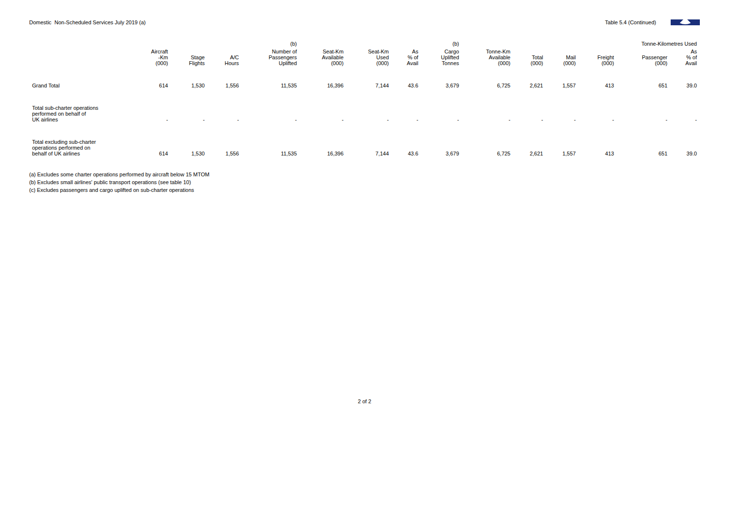Domestic Non-Scheduled Services July 2019 (a)
Table 5.4 (Continued)
Civil Aviation
Authority
| | | | | (b) | | | | (b) | | Tonne-Kilometres Used |
| --- | --- | --- | --- | --- | --- | --- | --- | --- | --- | --- |
| | Aircraft -Km (000) | Stage Flights | A/C Hours | Number of Passengers Uplifted | Seat-Km Available (000) | Seat-Km Used (000) | As % of Avail | Cargo Uplifted Tonnes | Tonne-Km Available (000) | Total (000) | Mail (000) | Freight (000) | Passenger (000) | As % of Avail |
| Grand Total | 614 | 1,530 | 1,556 | 11,535 | 16,396 | 7,144 | 43.6 | 3,679 | 6,725 | 2,621 | 1,557 | 413 | 651 | 39.0 |
| Total sub-charter operations performed on behalf of UK airlines | - | - | - | - | - | - | - | - | - | - | - | - | - | - |
| Total excluding sub-charter operations performed on behalf of UK airlines | 614 | 1,530 | 1,556 | 11,535 | 16,396 | 7,144 | 43.6 | 3,679 | 6,725 | 2,621 | 1,557 | 413 | 651 | 39.0 |
(a) Excludes some charter operations performed by aircraft below 15 MTOM
(b) Excludes small airlines' public transport operations (see table 10)
(c) Excludes passengers and cargo uplifted on sub-charter operations
2 of 2